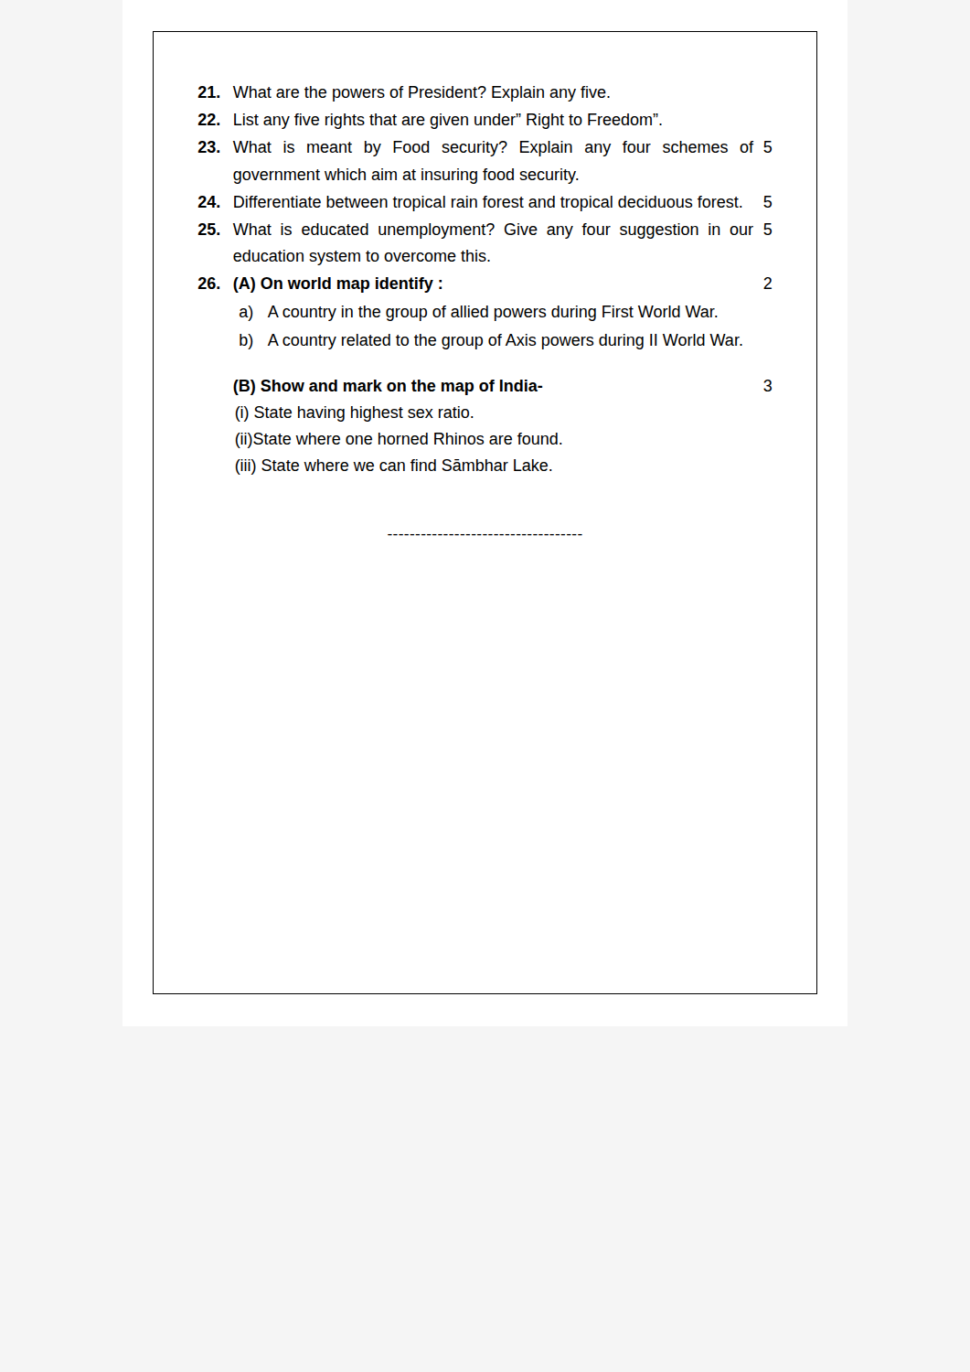21.
What are the powers of President? Explain any five.
22.
List any five rights that are given under” Right to Freedom”.
23.
5 What is meant by Food security? Explain any four schemes of government which aim at insuring food security.
24.
5 Differentiate between tropical rain forest and tropical deciduous forest.
25.
5 What is educated unemployment? Give any four suggestion in our education system to overcome this.
26.
2(A) On world map identify :
a) A country in the group of allied powers during First World War.
b) A country related to the group of Axis powers during II World War.
3(B) Show and mark on the map of India-
(i) State having highest sex ratio.
(ii)State where one horned Rhinos are found.
(iii) State where we can find Sāmbhar Lake.
-----------------------------------